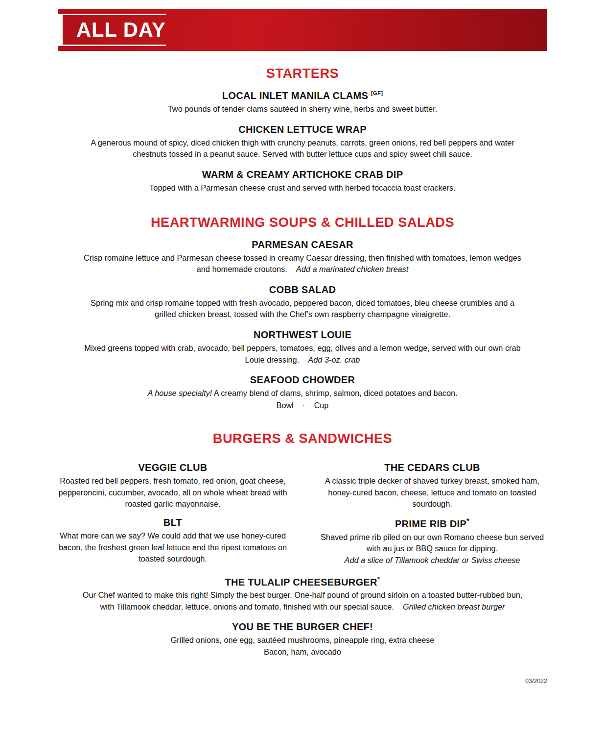All Day
Starters
Local Inlet Manila Clams [GF]
Two pounds of tender clams sautéed in sherry wine, herbs and sweet butter.
Chicken Lettuce Wrap
A generous mound of spicy, diced chicken thigh with crunchy peanuts, carrots, green onions, red bell peppers and water chestnuts tossed in a peanut sauce. Served with butter lettuce cups and spicy sweet chili sauce.
Warm & Creamy Artichoke Crab Dip
Topped with a Parmesan cheese crust and served with herbed focaccia toast crackers.
Heartwarming Soups & Chilled Salads
Parmesan Caesar
Crisp romaine lettuce and Parmesan cheese tossed in creamy Caesar dressing, then finished with tomatoes, lemon wedges and homemade croutons. Add a marinated chicken breast
Cobb Salad
Spring mix and crisp romaine topped with fresh avocado, peppered bacon, diced tomatoes, bleu cheese crumbles and a grilled chicken breast, tossed with the Chef’s own raspberry champagne vinaigrette.
Northwest Louie
Mixed greens topped with crab, avocado, bell peppers, tomatoes, egg, olives and a lemon wedge, served with our own crab Louie dressing. Add 3-oz. crab
Seafood Chowder
A house specialty! A creamy blend of clams, shrimp, salmon, diced potatoes and bacon.
Bowl · Cup
Burgers & Sandwiches
Veggie Club
Roasted red bell peppers, fresh tomato, red onion, goat cheese, pepperoncini, cucumber, avocado, all on whole wheat bread with roasted garlic mayonnaise.
BLT
What more can we say? We could add that we use honey-cured bacon, the freshest green leaf lettuce and the ripest tomatoes on toasted sourdough.
The Cedars Club
A classic triple decker of shaved turkey breast, smoked ham, honey-cured bacon, cheese, lettuce and tomato on toasted sourdough.
Prime Rib Dip*
Shaved prime rib piled on our own Romano cheese bun served with au jus or BBQ sauce for dipping.
Add a slice of Tillamook cheddar or Swiss cheese
The Tulalip Cheeseburger*
Our Chef wanted to make this right! Simply the best burger. One-half pound of ground sirloin on a toasted butter-rubbed bun, with Tillamook cheddar, lettuce, onions and tomato, finished with our special sauce. Grilled chicken breast burger
You Be the Burger Chef!
Grilled onions, one egg, sautéed mushrooms, pineapple ring, extra cheese
Bacon, ham, avocado
03/2022